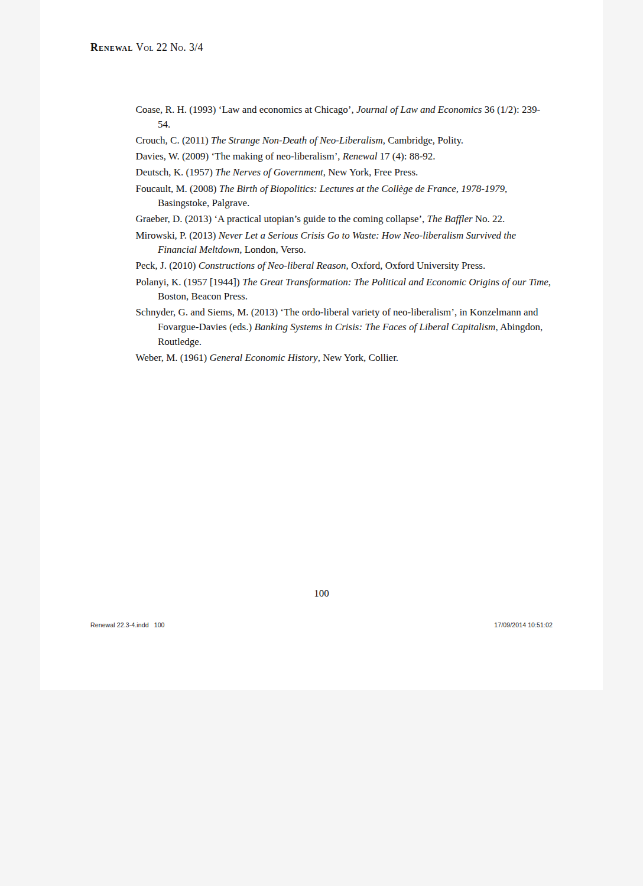Renewal Vol 22 No. 3/4
Coase, R. H. (1993) ‘Law and economics at Chicago’, Journal of Law and Economics 36 (1/2): 239-54.
Crouch, C. (2011) The Strange Non-Death of Neo-Liberalism, Cambridge, Polity.
Davies, W. (2009) ‘The making of neo-liberalism’, Renewal 17 (4): 88-92.
Deutsch, K. (1957) The Nerves of Government, New York, Free Press.
Foucault, M. (2008) The Birth of Biopolitics: Lectures at the Collège de France, 1978-1979, Basingstoke, Palgrave.
Graeber, D. (2013) ‘A practical utopian’s guide to the coming collapse’, The Baffler No. 22.
Mirowski, P. (2013) Never Let a Serious Crisis Go to Waste: How Neo-liberalism Survived the Financial Meltdown, London, Verso.
Peck, J. (2010) Constructions of Neo-liberal Reason, Oxford, Oxford University Press.
Polanyi, K. (1957 [1944]) The Great Transformation: The Political and Economic Origins of our Time, Boston, Beacon Press.
Schnyder, G. and Siems, M. (2013) ‘The ordo-liberal variety of neo-liberalism’, in Konzelmann and Fovargue-Davies (eds.) Banking Systems in Crisis: The Faces of Liberal Capitalism, Abingdon, Routledge.
Weber, M. (1961) General Economic History, New York, Collier.
100
Renewal 22.3-4.indd 100 17/09/2014 10:51:02